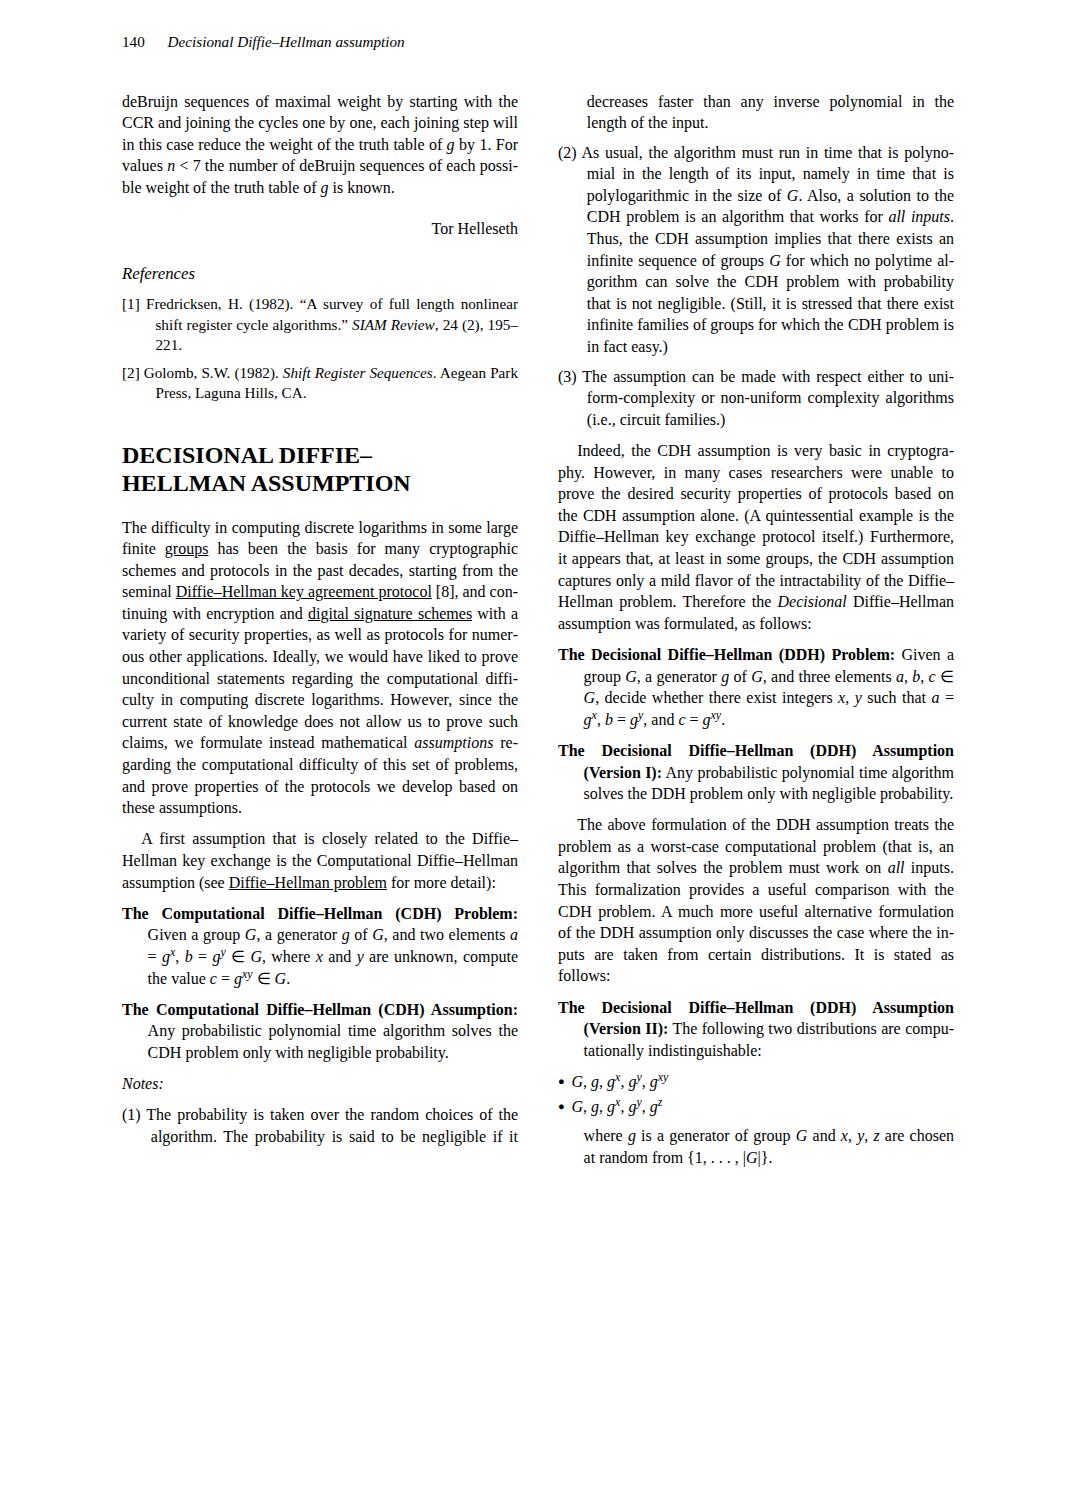140 Decisional Diffie–Hellman assumption
deBruijn sequences of maximal weight by starting with the CCR and joining the cycles one by one, each joining step will in this case reduce the weight of the truth table of g by 1. For values n < 7 the number of deBruijn sequences of each possible weight of the truth table of g is known.
Tor Helleseth
References
[1] Fredricksen, H. (1982). “A survey of full length nonlinear shift register cycle algorithms.” SIAM Review, 24 (2), 195–221.
[2] Golomb, S.W. (1982). Shift Register Sequences. Aegean Park Press, Laguna Hills, CA.
DECISIONAL DIFFIE–
HELLMAN ASSUMPTION
The difficulty in computing discrete logarithms in some large finite groups has been the basis for many cryptographic schemes and protocols in the past decades, starting from the seminal Diffie–Hellman key agreement protocol [8], and continuing with encryption and digital signature schemes with a variety of security properties, as well as protocols for numerous other applications. Ideally, we would have liked to prove unconditional statements regarding the computational difficulty in computing discrete logarithms. However, since the current state of knowledge does not allow us to prove such claims, we formulate instead mathematical assumptions regarding the computational difficulty of this set of problems, and prove properties of the protocols we develop based on these assumptions.
A first assumption that is closely related to the Diffie–Hellman key exchange is the Computational Diffie–Hellman assumption (see Diffie–Hellman problem for more detail):
The Computational Diffie–Hellman (CDH) Problem: Given a group G, a generator g of G, and two elements a = gx, b = gy ∈ G, where x and y are unknown, compute the value c = gxy ∈ G.
The Computational Diffie–Hellman (CDH) Assumption: Any probabilistic polynomial time algorithm solves the CDH problem only with negligible probability.
Notes:
(1) The probability is taken over the random choices of the algorithm. The probability is said to be negligible if it decreases faster than any inverse polynomial in the length of the input.
(2) As usual, the algorithm must run in time that is polynomial in the length of its input, namely in time that is polylogarithmic in the size of G. Also, a solution to the CDH problem is an algorithm that works for all inputs. Thus, the CDH assumption implies that there exists an infinite sequence of groups G for which no polytime algorithm can solve the CDH problem with probability that is not negligible. (Still, it is stressed that there exist infinite families of groups for which the CDH problem is in fact easy.)
(3) The assumption can be made with respect either to uniform-complexity or non-uniform complexity algorithms (i.e., circuit families.)
Indeed, the CDH assumption is very basic in cryptography. However, in many cases researchers were unable to prove the desired security properties of protocols based on the CDH assumption alone. (A quintessential example is the Diffie–Hellman key exchange protocol itself.) Furthermore, it appears that, at least in some groups, the CDH assumption captures only a mild flavor of the intractability of the Diffie–Hellman problem. Therefore the Decisional Diffie–Hellman assumption was formulated, as follows:
The Decisional Diffie–Hellman (DDH) Problem: Given a group G, a generator g of G, and three elements a, b, c ∈ G, decide whether there exist integers x, y such that a = gx, b = gy, and c = gxy.
The Decisional Diffie–Hellman (DDH) Assumption (Version I): Any probabilistic polynomial time algorithm solves the DDH problem only with negligible probability.
The above formulation of the DDH assumption treats the problem as a worst-case computational problem (that is, an algorithm that solves the problem must work on all inputs. This formalization provides a useful comparison with the CDH problem. A much more useful alternative formulation of the DDH assumption only discusses the case where the inputs are taken from certain distributions. It is stated as follows:
The Decisional Diffie–Hellman (DDH) Assumption (Version II): The following two distributions are computationally indistinguishable:
G, g, gx, gy, gxy
G, g, gx, gy, gz
where g is a generator of group G and x, y, z are chosen at random from {1, . . . , |G|}.